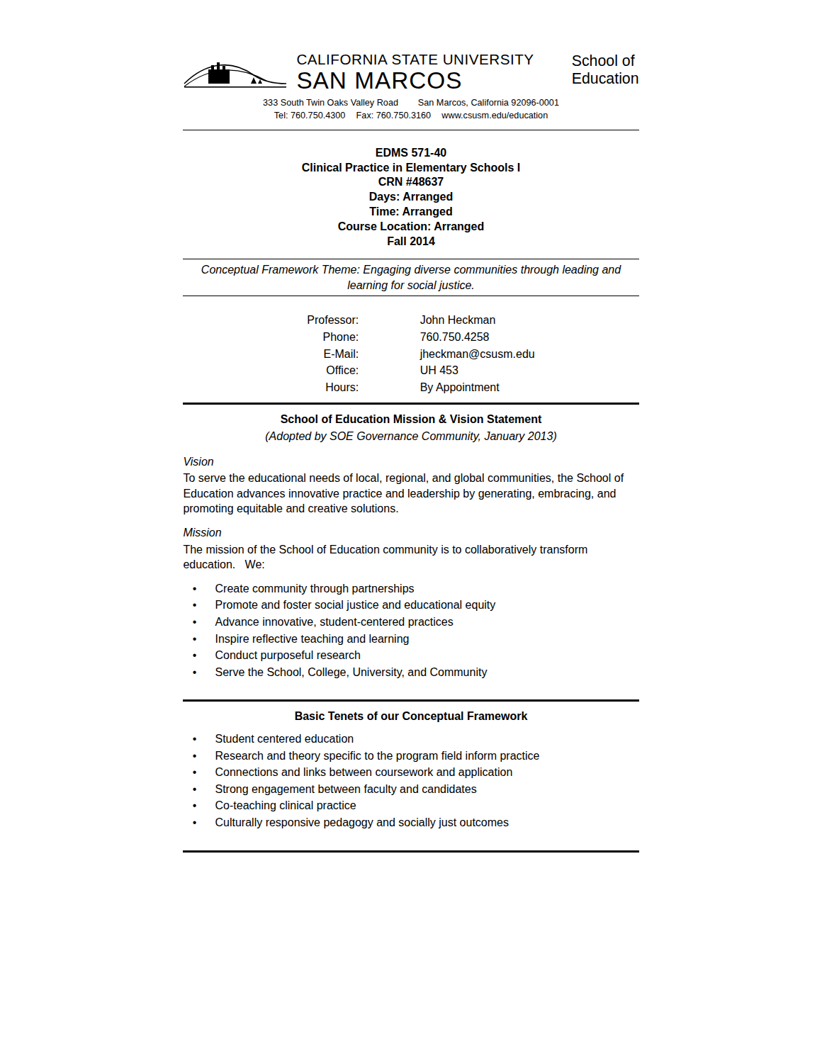CALIFORNIA STATE UNIVERSITY
SAN MARCOS
School of
Education
333 South Twin Oaks Valley Road San Marcos, California 92096-0001 Tel: 760.750.4300 Fax: 760.750.3160 www.csusm.edu/education
EDMS 571-40
Clinical Practice in Elementary Schools I
CRN #48637
Days: Arranged
Time: Arranged
Course Location: Arranged
Fall 2014
Conceptual Framework Theme: Engaging diverse communities through leading and learning for social justice.
| Professor: | John Heckman |
| Phone: | 760.750.4258 |
| E-Mail: | jheckman@csusm.edu |
| Office: | UH 453 |
| Hours: | By Appointment |
School of Education Mission & Vision Statement
(Adopted by SOE Governance Community, January 2013)
Vision
To serve the educational needs of local, regional, and global communities, the School of Education advances innovative practice and leadership by generating, embracing, and promoting equitable and creative solutions.
Mission
The mission of the School of Education community is to collaboratively transform education. We:
Create community through partnerships
Promote and foster social justice and educational equity
Advance innovative, student-centered practices
Inspire reflective teaching and learning
Conduct purposeful research
Serve the School, College, University, and Community
Basic Tenets of our Conceptual Framework
Student centered education
Research and theory specific to the program field inform practice
Connections and links between coursework and application
Strong engagement between faculty and candidates
Co-teaching clinical practice
Culturally responsive pedagogy and socially just outcomes